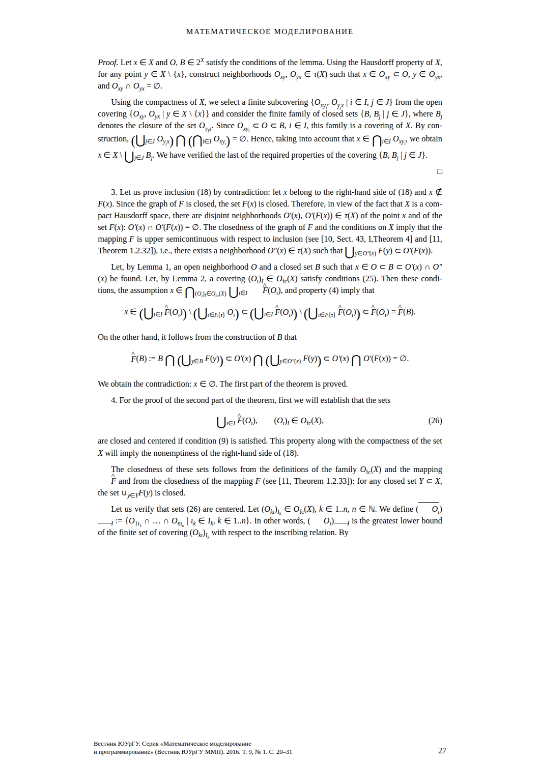Математическое моделирование
Proof. Let x ∈ X and O, B ∈ 2X satisfy the conditions of the lemma. Using the Hausdorff property of X, for any point y ∈ X \ {x}, construct neighborhoods Oxy, Oyx ∈ τ(X) such that x ∈ Oxy ⊂ O, y ∈ Oyx, and Oxy ∩ Oyx = ∅.
Using the compactness of X, we select a finite subcovering {Oxyi, Oyjx | i ∈ I, j ∈ J} from the open covering {Oxy, Oyx | y ∈ X \ {x}} and consider the finite family of closed sets {B, Bj | j ∈ J}, where Bj denotes the closure of the set Oyjx. Since Oxyi ⊂ O ⊂ B, i ∈ I, this family is a covering of X. By construction, (⋃j∈J Oyjx) ⋂ (⋂i∈I Oxyi) = ∅. Hence, taking into account that x ∈ ⋂i∈I Oxyi, we obtain x ∈ X \ ⋃j∈J Bj. We have verified the last of the required properties of the covering {B, Bj | j ∈ J}.
□
3. Let us prove inclusion (18) by contradiction: let x belong to the right-hand side of (18) and x ∉ F(x). Since the graph of F is closed, the set F(x) is closed. Therefore, in view of the fact that X is a compact Hausdorff space, there are disjoint neighborhoods O′(x), O′(F(x)) ∈ τ(X) of the point x and of the set F(x): O′(x) ∩ O′(F(x)) = ∅. The closedness of the graph of F and the conditions on X imply that the mapping F is upper semicontinuous with respect to inclusion (see [10, Sect. 43, I,Theorem 4] and [11, Theorem 1.2.32]), i.e., there exists a neighborhood O″(x) ∈ τ(X) such that ⋃y∈O″(x) F(y) ⊂ O′(F(x)).
Let, by Lemma 1, an open neighborhood O and a closed set B such that x ∈ O ⊂ B ⊂ O′(x) ∩ O″(x) be found. Let, by Lemma 2, a covering (Oι)I ∈ Ofc(X) satisfy conditions (25). Then these conditions, the assumption x ∈ ⋂(Oι)I∈Ofc(X) ⋃ι∈I F(Oι), and property (4) imply that
x ∈ (⋃ι∈I F(Oι)) \ (⋃ι∈I\{ι} Oι) ⊂ (⋃ι∈I F(Oι)) \ (⋃ι∈I\{ι} F(Oι)) ⊂ F(Oι) = F(B).
On the other hand, it follows from the construction of B that
F(B) := B ⋂ (⋃y∈B F(y)) ⊂ O′(x) ⋂ (⋃y∈O″(x) F(y)) ⊂ O′(x) ⋂ O′(F(x)) = ∅.
We obtain the contradiction: x ∈ ∅. The first part of the theorem is proved.
4. For the proof of the second part of the theorem, first we will establish that the sets
⋃ι∈I F(Oι), (Oι)I ∈ Ofc(X), (26)
are closed and centered if condition (9) is satisfied. This property along with the compactness of the set X will imply the nonemptiness of the right-hand side of (18).
The closedness of these sets follows from the definitions of the family Ofc(X) and the mapping F and from the closedness of the mapping F (see [11, Theorem 1.2.33]): for any closed set Y ⊂ X, the set ∪y∈YF(y) is closed.
Let us verify that sets (26) are centered. Let (Okι)Ik ∈ Ofc(X), k ∈ 1..n, n ∈ ℕ. We define (Oι)I := {O1ι1 ∩ … ∩ Onιn | ιk ∈ Ik, k ∈ 1..n}. In other words, (Oι)I is the greatest lower bound of the finite set of covering (Okι)Ik with respect to the inscribing relation. By
Вестник ЮУрГУ. Серия «Математическое моделирование
и программирование» (Вестник ЮУрГУ ММП). 2016. Т. 9, № 1. С. 20–31
27